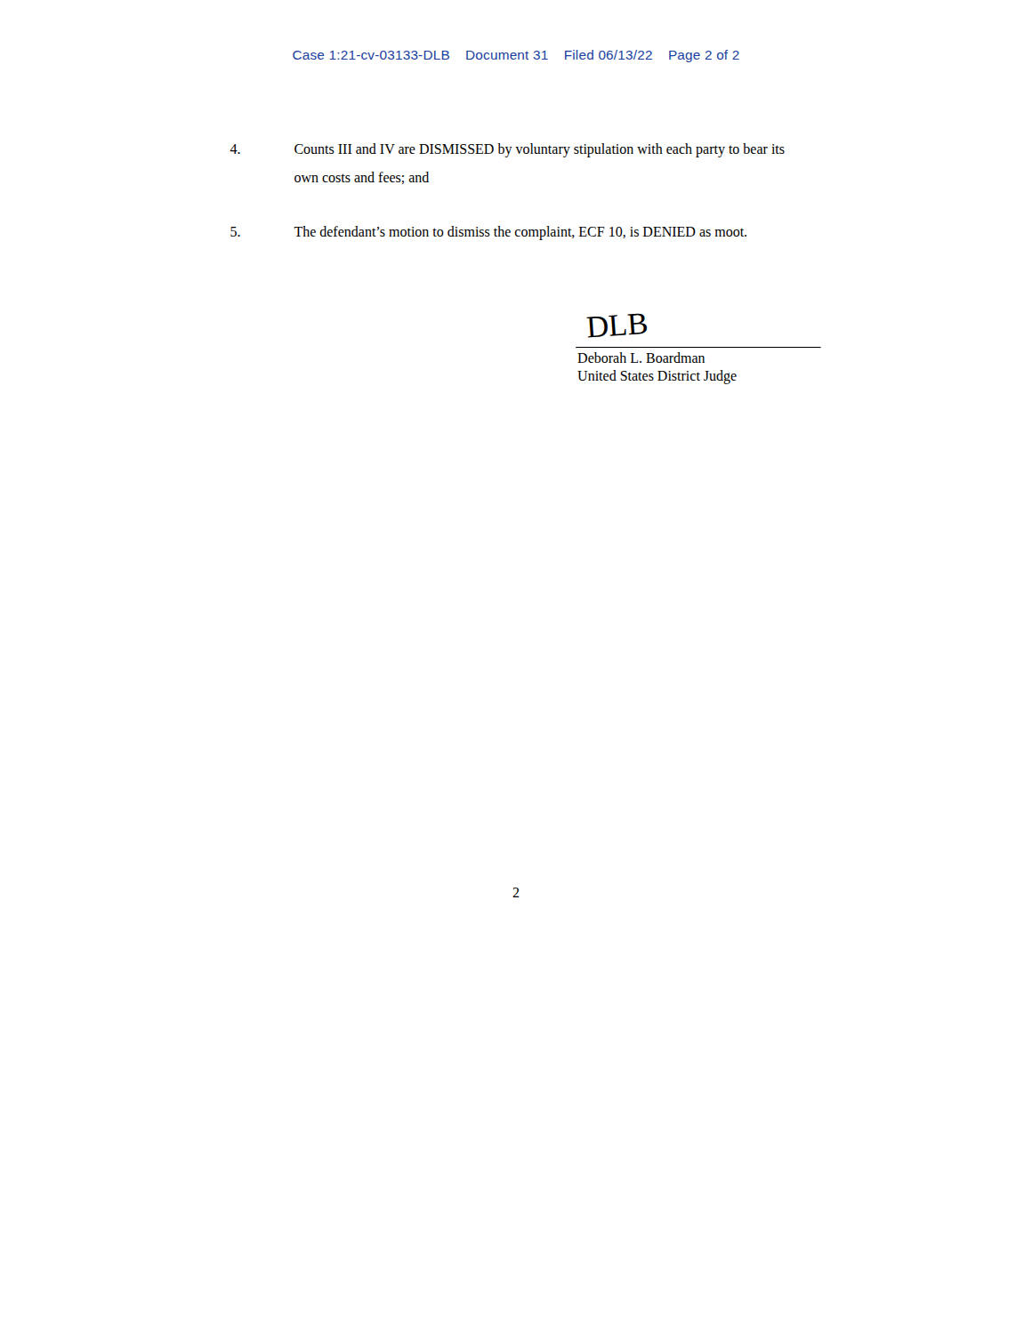Case 1:21-cv-03133-DLB Document 31 Filed 06/13/22 Page 2 of 2
4. Counts III and IV are DISMISSED by voluntary stipulation with each party to bear its own costs and fees; and
5. The defendant’s motion to dismiss the complaint, ECF 10, is DENIED as moot.
DLB
Deborah L. Boardman
United States District Judge
2